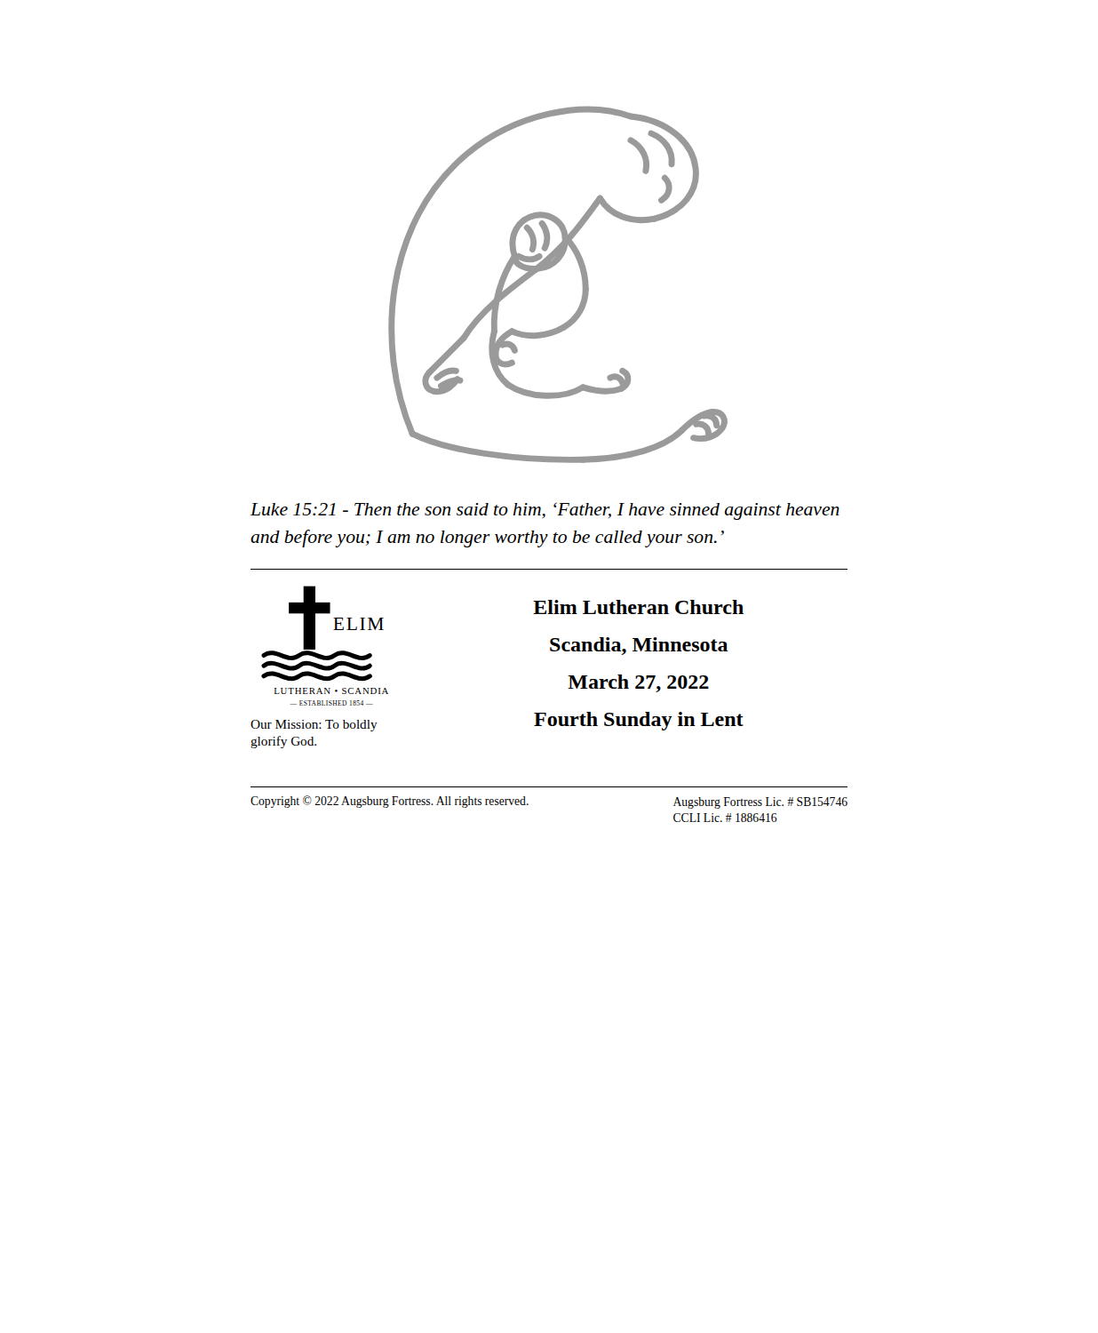Line drawing of the prodigal son A gray line drawing of a large robed figure bending over and embracing a smaller kneeling figure, illustrating the parable of the prodigal son.
Luke 15:21 - Then the son said to him, ‘Father, I have sinned against heaven and before you; I am no longer worthy to be called your son.’
Elim Lutheran Church logo A black cross above three wavy lines, with the word ELIM, and the text Lutheran Scandia, Established 1854. ELIM LUTHERAN • SCANDIA — ESTABLISHED 1854 —
Our Mission: To boldly glorify God.
Elim Lutheran Church
Scandia, Minnesota
March 27, 2022
Fourth Sunday in Lent
Copyright © 2022 Augsburg Fortress. All rights reserved.
Augsburg Fortress Lic. # SB154746
CCLI Lic. # 1886416